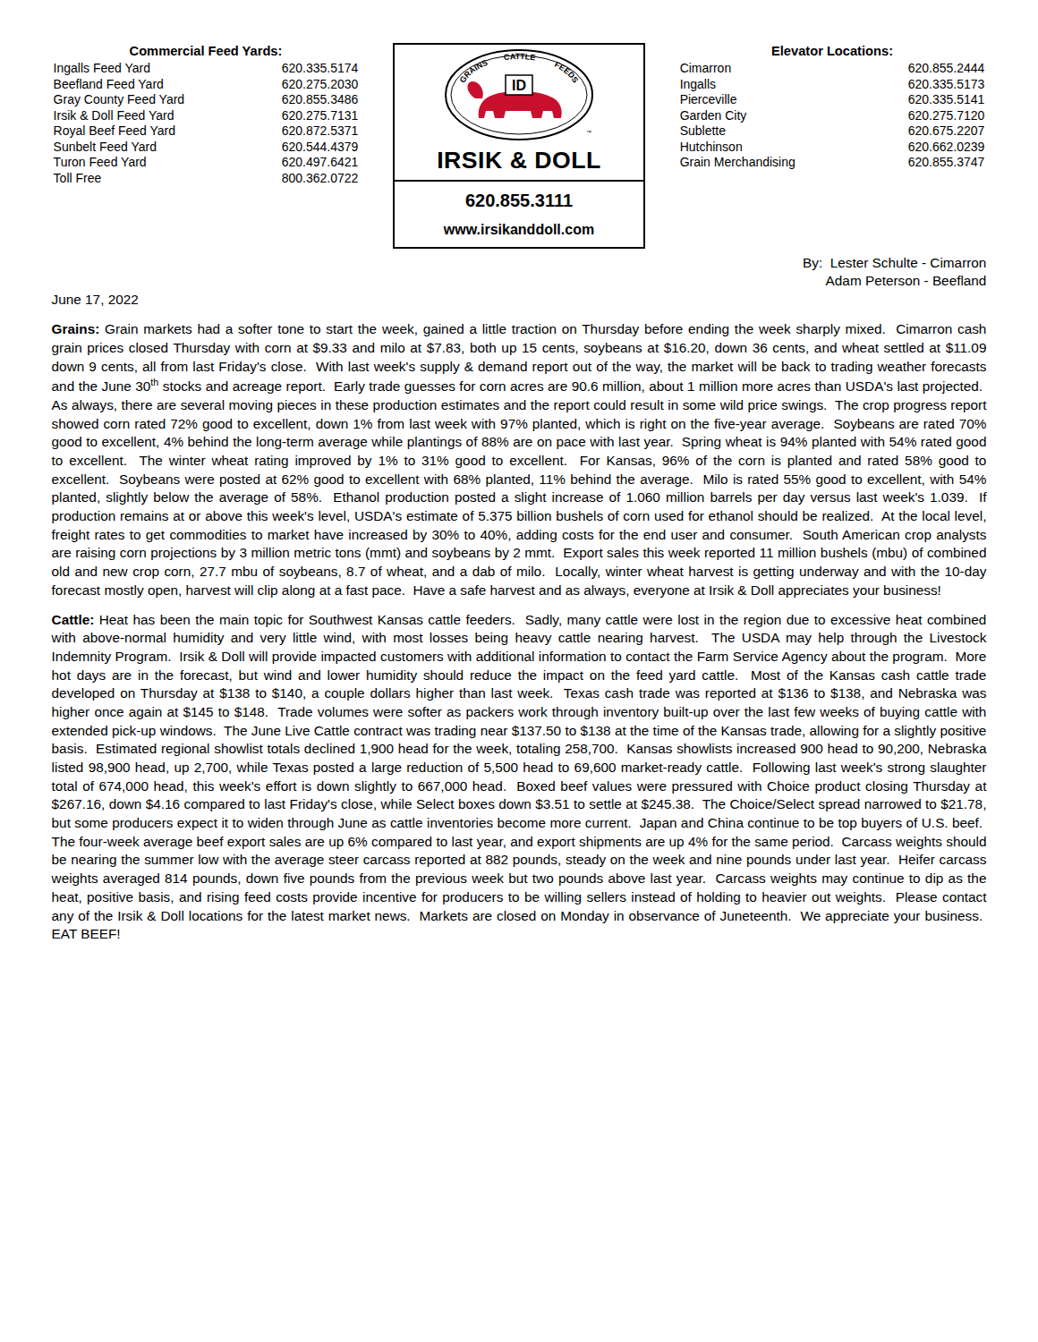Commercial Feed Yards:
| Ingalls Feed Yard | 620.335.5174 |
| Beefland Feed Yard | 620.275.2030 |
| Gray County Feed Yard | 620.855.3486 |
| Irsik & Doll Feed Yard | 620.275.7131 |
| Royal Beef Feed Yard | 620.872.5371 |
| Sunbelt Feed Yard | 620.544.4379 |
| Turon Feed Yard | 620.497.6421 |
| Toll Free | 800.362.0722 |
GRAINS CATTLE FEEDS ID ™
IRSIK & DOLL
620.855.3111
www.irsikanddoll.com
Elevator Locations:
| Cimarron | 620.855.2444 |
| Ingalls | 620.335.5173 |
| Pierceville | 620.335.5141 |
| Garden City | 620.275.7120 |
| Sublette | 620.675.2207 |
| Hutchinson | 620.662.0239 |
| Grain Merchandising | 620.855.3747 |
By: Lester Schulte - Cimarron
Adam Peterson - Beefland
June 17, 2022
Grains: Grain markets had a softer tone to start the week, gained a little traction on Thursday before ending the week sharply mixed. Cimarron cash grain prices closed Thursday with corn at $9.33 and milo at $7.83, both up 15 cents, soybeans at $16.20, down 36 cents, and wheat settled at $11.09 down 9 cents, all from last Friday's close. With last week's supply & demand report out of the way, the market will be back to trading weather forecasts and the June 30th stocks and acreage report. Early trade guesses for corn acres are 90.6 million, about 1 million more acres than USDA's last projected. As always, there are several moving pieces in these production estimates and the report could result in some wild price swings. The crop progress report showed corn rated 72% good to excellent, down 1% from last week with 97% planted, which is right on the five-year average. Soybeans are rated 70% good to excellent, 4% behind the long-term average while plantings of 88% are on pace with last year. Spring wheat is 94% planted with 54% rated good to excellent. The winter wheat rating improved by 1% to 31% good to excellent. For Kansas, 96% of the corn is planted and rated 58% good to excellent. Soybeans were posted at 62% good to excellent with 68% planted, 11% behind the average. Milo is rated 55% good to excellent, with 54% planted, slightly below the average of 58%. Ethanol production posted a slight increase of 1.060 million barrels per day versus last week's 1.039. If production remains at or above this week's level, USDA's estimate of 5.375 billion bushels of corn used for ethanol should be realized. At the local level, freight rates to get commodities to market have increased by 30% to 40%, adding costs for the end user and consumer. South American crop analysts are raising corn projections by 3 million metric tons (mmt) and soybeans by 2 mmt. Export sales this week reported 11 million bushels (mbu) of combined old and new crop corn, 27.7 mbu of soybeans, 8.7 of wheat, and a dab of milo. Locally, winter wheat harvest is getting underway and with the 10-day forecast mostly open, harvest will clip along at a fast pace. Have a safe harvest and as always, everyone at Irsik & Doll appreciates your business!
Cattle: Heat has been the main topic for Southwest Kansas cattle feeders. Sadly, many cattle were lost in the region due to excessive heat combined with above-normal humidity and very little wind, with most losses being heavy cattle nearing harvest. The USDA may help through the Livestock Indemnity Program. Irsik & Doll will provide impacted customers with additional information to contact the Farm Service Agency about the program. More hot days are in the forecast, but wind and lower humidity should reduce the impact on the feed yard cattle. Most of the Kansas cash cattle trade developed on Thursday at $138 to $140, a couple dollars higher than last week. Texas cash trade was reported at $136 to $138, and Nebraska was higher once again at $145 to $148. Trade volumes were softer as packers work through inventory built-up over the last few weeks of buying cattle with extended pick-up windows. The June Live Cattle contract was trading near $137.50 to $138 at the time of the Kansas trade, allowing for a slightly positive basis. Estimated regional showlist totals declined 1,900 head for the week, totaling 258,700. Kansas showlists increased 900 head to 90,200, Nebraska listed 98,900 head, up 2,700, while Texas posted a large reduction of 5,500 head to 69,600 market-ready cattle. Following last week's strong slaughter total of 674,000 head, this week's effort is down slightly to 667,000 head. Boxed beef values were pressured with Choice product closing Thursday at $267.16, down $4.16 compared to last Friday's close, while Select boxes down $3.51 to settle at $245.38. The Choice/Select spread narrowed to $21.78, but some producers expect it to widen through June as cattle inventories become more current. Japan and China continue to be top buyers of U.S. beef. The four-week average beef export sales are up 6% compared to last year, and export shipments are up 4% for the same period. Carcass weights should be nearing the summer low with the average steer carcass reported at 882 pounds, steady on the week and nine pounds under last year. Heifer carcass weights averaged 814 pounds, down five pounds from the previous week but two pounds above last year. Carcass weights may continue to dip as the heat, positive basis, and rising feed costs provide incentive for producers to be willing sellers instead of holding to heavier out weights. Please contact any of the Irsik & Doll locations for the latest market news. Markets are closed on Monday in observance of Juneteenth. We appreciate your business. EAT BEEF!